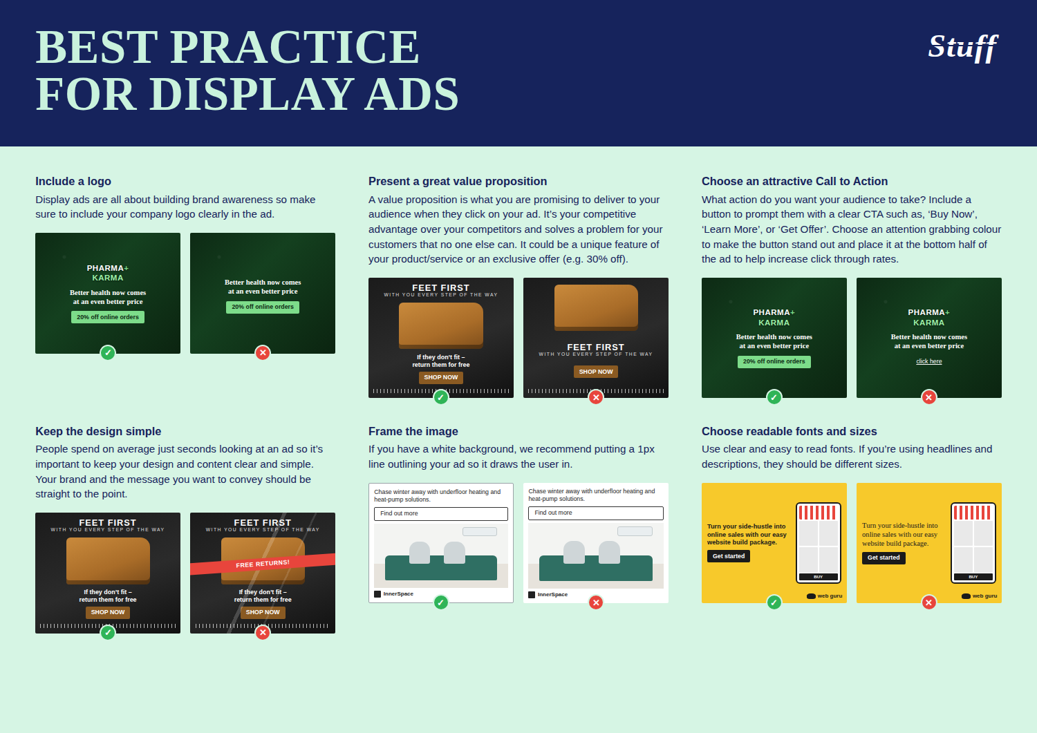Best Practice
for Display Ads
Stuff
Include a logo
Display ads are all about building brand awareness so make sure to include your company logo clearly in the ad.
PHARMA+
KARMA
Better health now comes
at an even better price
20% off online orders
✓
Recommended: logo clearly visible
Better health now comes
at an even better price
20% off online orders
✕
Not recommended: no logo
Present a great value proposition
A value proposition is what you are promising to deliver to your audience when they click on your ad. It’s your competitive advantage over your competitors and solves a problem for your customers that no one else can. It could be a unique feature of your product/service or an exclusive offer (e.g. 30% off).
Feet First
With you every step of the way
If they don’t fit –
return them for free
SHOP NOW
✓
Recommended: clear value proposition
Feet First
With you every step of the way
SHOP NOW
✕
Not recommended: no value proposition
Choose an attractive Call to Action
What action do you want your audience to take? Include a button to prompt them with a clear CTA such as, ‘Buy Now’, ‘Learn More’, or ‘Get Offer’. Choose an attention grabbing colour to make the button stand out and place it at the bottom half of the ad to help increase click through rates.
PHARMA+
KARMA
Better health now comes
at an even better price
20% off online orders
✓
Recommended: clear button CTA
PHARMA+
KARMA
Better health now comes
at an even better price
click here
✕
Not recommended: weak text link CTA
Keep the design simple
People spend on average just seconds looking at an ad so it’s important to keep your design and content clear and simple. Your brand and the message you want to convey should be straight to the point.
Feet First
With you every step of the way
If they don’t fit –
return them for free
SHOP NOW
✓
Recommended: simple, clear design
Feet First
With you every step of the way
FREE RETURNS!
If they don’t fit –
return them for free
SHOP NOW
✕
Not recommended: cluttered design
Frame the image
If you have a white background, we recommend putting a 1px line outlining your ad so it draws the user in.
Chase winter away with underfloor heating and heat-pump solutions.
Find out more
InnerSpace
✓
Recommended: 1px frame on white background
Chase winter away with underfloor heating and heat-pump solutions.
Find out more
InnerSpace
✕
Not recommended: no frame
Choose readable fonts and sizes
Use clear and easy to read fonts. If you’re using headlines and descriptions, they should be different sizes.
Turn your side-hustle into online sales with our easy website build package.
Get started
BUY
web guru
✓
Recommended: readable font
Turn your side-hustle into online sales with our easy website build package.
Get started
BUY
web guru
✕
Not recommended: hard to read script font